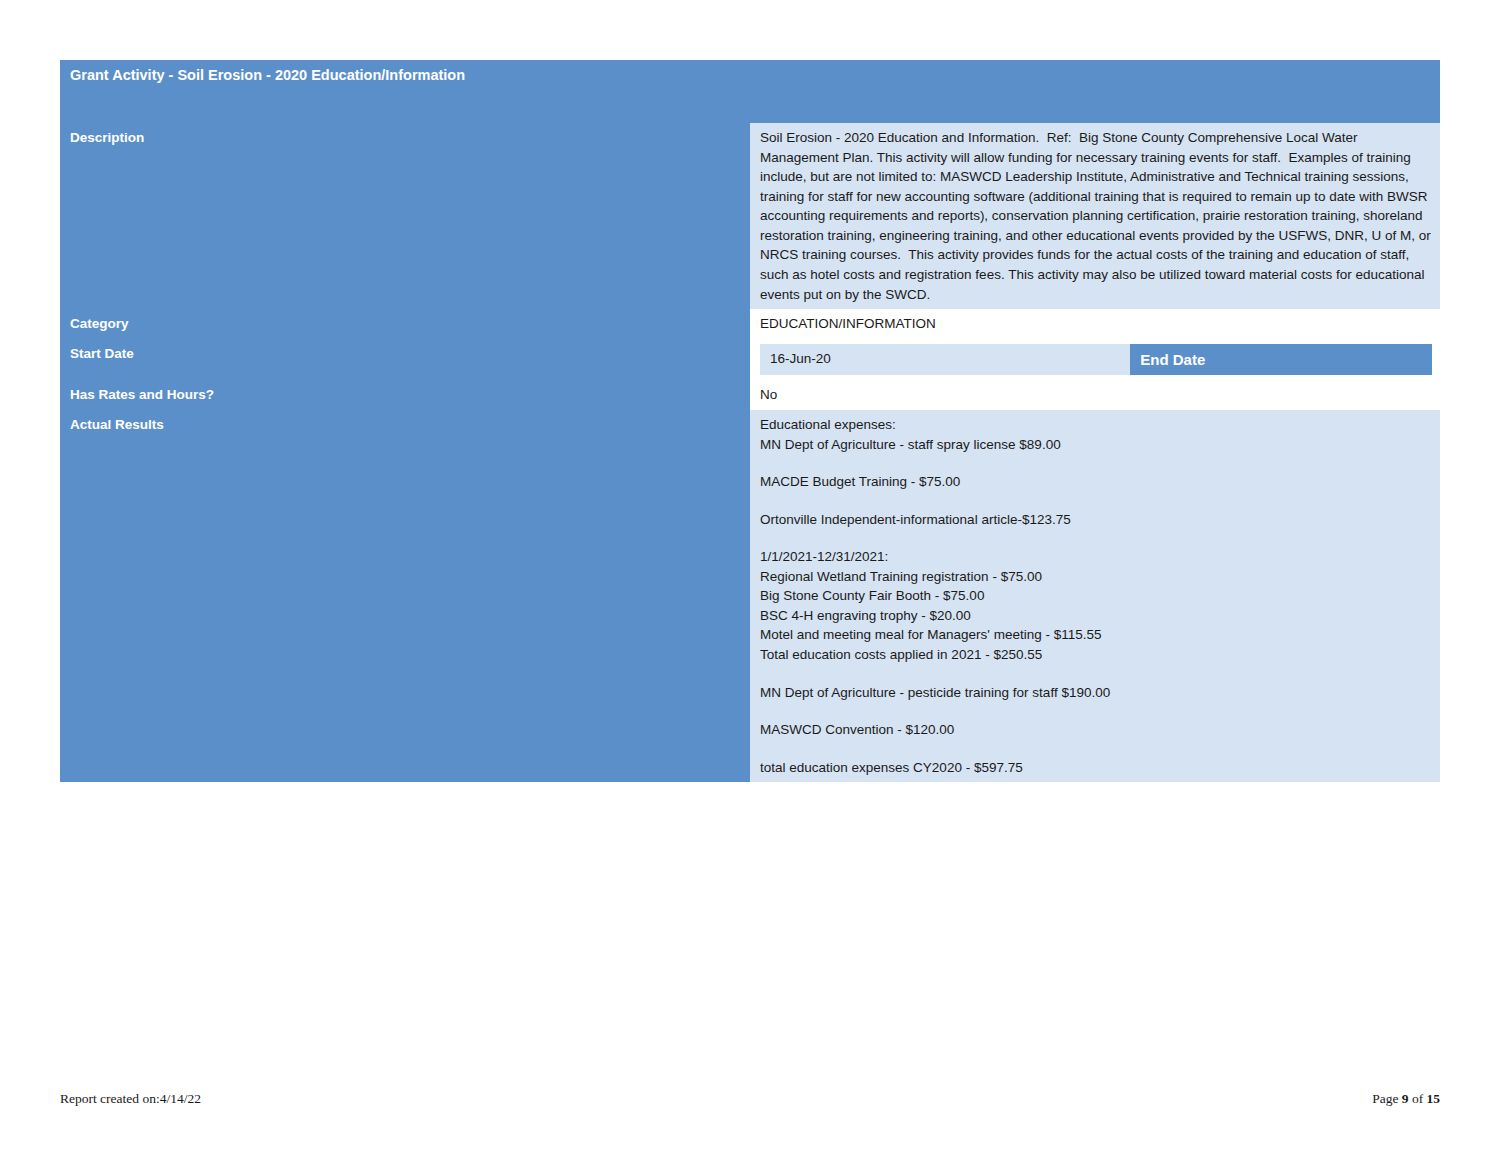| Grant Activity - Soil Erosion - 2020 Education/Information |
| Description | Soil Erosion - 2020 Education and Information. Ref: Big Stone County Comprehensive Local Water Management Plan. This activity will allow funding for necessary training events for staff. Examples of training include, but are not limited to: MASWCD Leadership Institute, Administrative and Technical training sessions, training for staff for new accounting software (additional training that is required to remain up to date with BWSR accounting requirements and reports), conservation planning certification, prairie restoration training, shoreland restoration training, engineering training, and other educational events provided by the USFWS, DNR, U of M, or NRCS training courses. This activity provides funds for the actual costs of the training and education of staff, such as hotel costs and registration fees. This activity may also be utilized toward material costs for educational events put on by the SWCD. |
| Category | EDUCATION/INFORMATION |
| Start Date | 16-Jun-20 End Date |
| Has Rates and Hours? | No |
| Actual Results | Educational expenses: MN Dept of Agriculture - staff spray license $89.00 MACDE Budget Training - $75.00 Ortonville Independent-informational article-$123.75 1/1/2021-12/31/2021: Regional Wetland Training registration - $75.00 Big Stone County Fair Booth - $75.00 BSC 4-H engraving trophy - $20.00 Motel and meeting meal for Managers' meeting - $115.55 Total education costs applied in 2021 - $250.55 MN Dept of Agriculture - pesticide training for staff $190.00 MASWCD Convention - $120.00 total education expenses CY2020 - $597.75 |
Report created on:4/14/22
Page 9 of 15